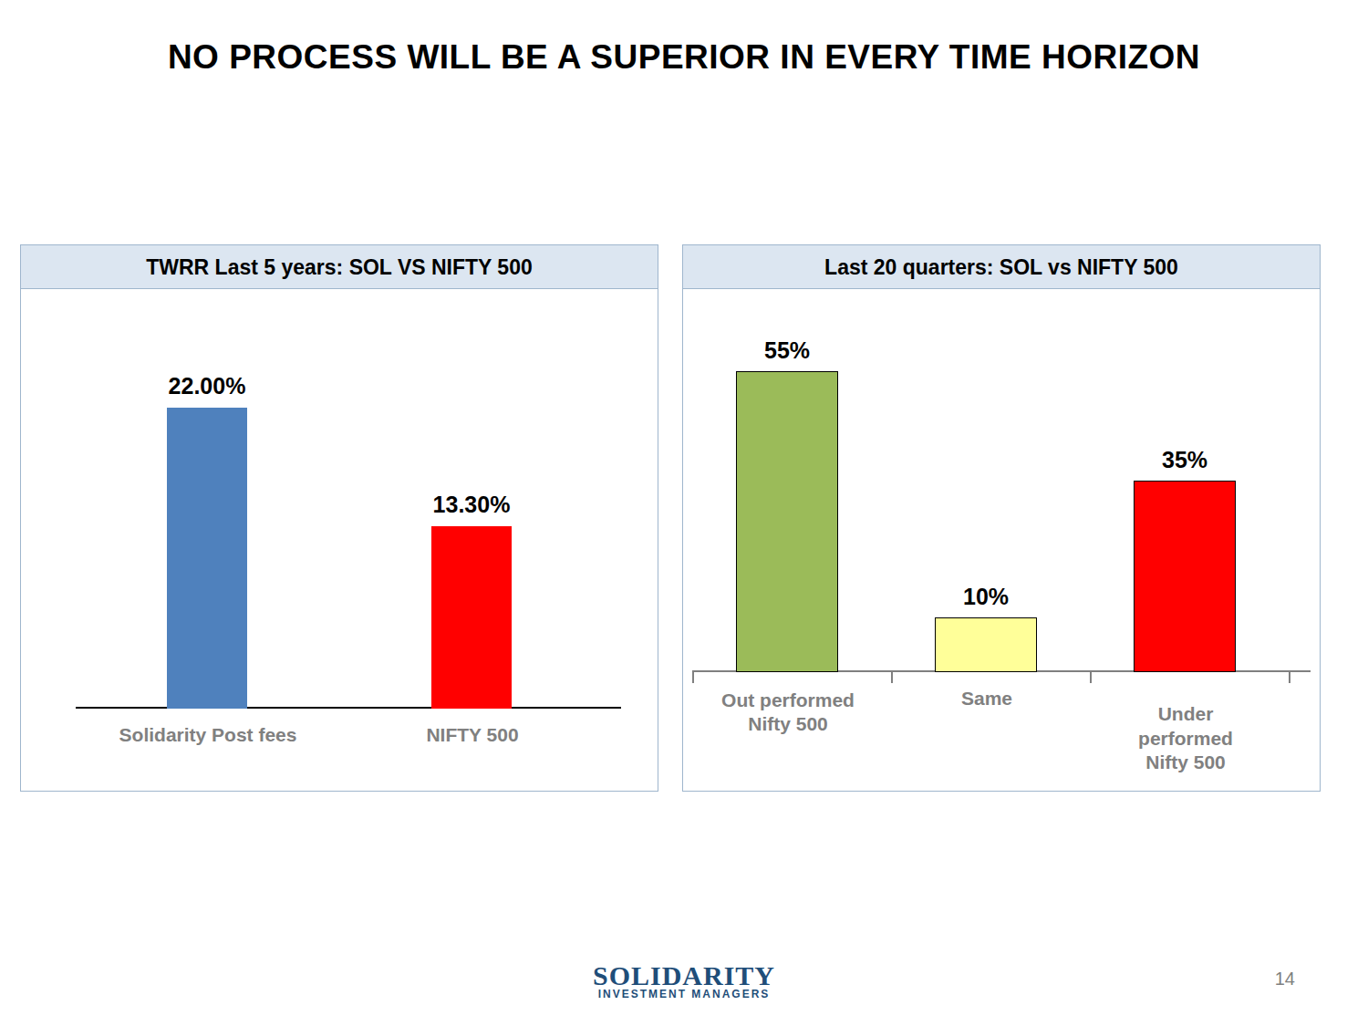NO PROCESS WILL BE A SUPERIOR IN EVERY TIME HORIZON
TWRR Last 5 years: SOL VS NIFTY 500
22.00%
13.30%
Solidarity Post fees
NIFTY 500
Last 20 quarters: SOL vs NIFTY 500
55%
10%
35%
Out performed
Nifty 500
Same
Under
performed
Nifty 500
SOLIDARITY
INVESTMENT MANAGERS
14